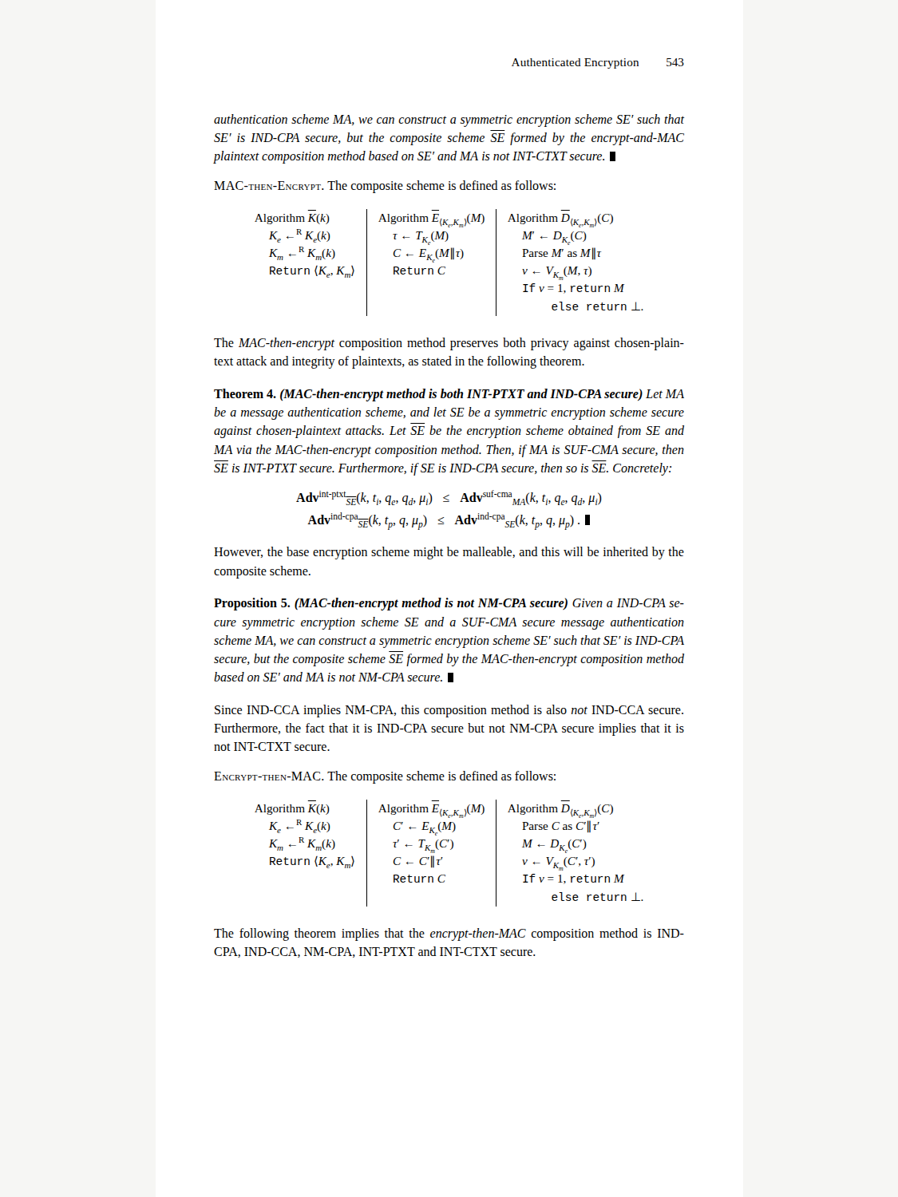Authenticated Encryption 543
authentication scheme MA, we can construct a symmetric encryption scheme SE′ such that SE′ is IND-CPA secure, but the composite scheme SE formed by the encrypt-and-MAC plaintext composition method based on SE′ and MA is not INT-CTXT secure.
MAC-then-Encrypt. The composite scheme is defined as follows:
| Algorithm K ( k ) K e ← R K e ( k ) K m ← R K m ( k ) Return ⟨ K e , K m ⟩ | Algorithm E ⟨ K e , K m ⟩ ( M ) τ ← T K e ( M ) C ← E K e ( M ∥ τ ) Return C | Algorithm D ⟨ K e , K m ⟩ ( C ) M ′ ← D K e ( C ) Parse M ′ as M ∥ τ v ← V K m ( M , τ ) If v = 1, return M else return ⊥. |
The MAC-then-encrypt composition method preserves both privacy against chosen-plaintext attack and integrity of plaintexts, as stated in the following theorem.
Theorem 4. (MAC-then-encrypt method is both INT-PTXT and IND-CPA secure) Let MA be a message authentication scheme, and let SE be a symmetric encryption scheme secure against chosen-plaintext attacks. Let SE be the encryption scheme obtained from SE and MA via the MAC-then-encrypt composition method. Then, if MA is SUF-CMA secure, then SE is INT-PTXT secure. Furthermore, if SE is IND-CPA secure, then so is SE. Concretely:
Advint-ptxtSE(k, ti, qe, qd, μi) ≤ Advsuf-cmaMA(k, ti, qe, qd, μi) Advind-cpaSE(k, tp, q, μp) ≤ Advind-cpaSE(k, tp, q, μp) .
However, the base encryption scheme might be malleable, and this will be inherited by the composite scheme.
Proposition 5. (MAC-then-encrypt method is not NM-CPA secure) Given a IND-CPA secure symmetric encryption scheme SE and a SUF-CMA secure message authentication scheme MA, we can construct a symmetric encryption scheme SE′ such that SE′ is IND-CPA secure, but the composite scheme SE formed by the MAC-then-encrypt composition method based on SE′ and MA is not NM-CPA secure.
Since IND-CCA implies NM-CPA, this composition method is also not IND-CCA secure. Furthermore, the fact that it is IND-CPA secure but not NM-CPA secure implies that it is not INT-CTXT secure.
Encrypt-then-MAC. The composite scheme is defined as follows:
| Algorithm K ( k ) K e ← R K e ( k ) K m ← R K m ( k ) Return ⟨ K e , K m ⟩ | Algorithm E ⟨ K e , K m ⟩ ( M ) C ′ ← E K e ( M ) τ ′ ← T K m ( C ′) C ← C ′∥ τ ′ Return C | Algorithm D ⟨ K e , K m ⟩ ( C ) Parse C as C ′∥ τ ′ M ← D K e ( C ′) v ← V K m ( C ′, τ ′) If v = 1, return M else return ⊥. |
The following theorem implies that the encrypt-then-MAC composition method is IND-CPA, IND-CCA, NM-CPA, INT-PTXT and INT-CTXT secure.